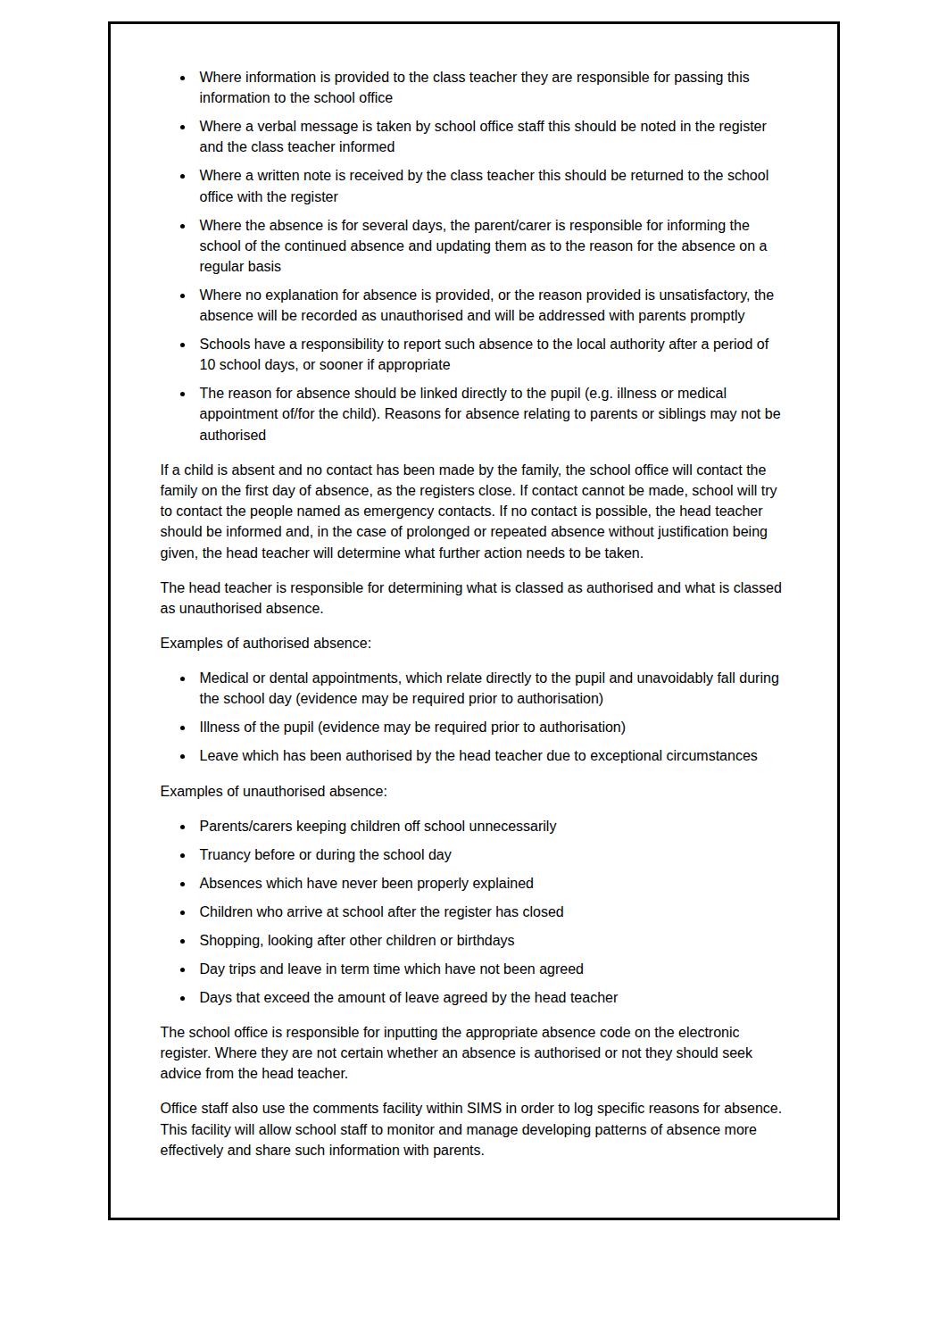Where information is provided to the class teacher they are responsible for passing this information to the school office
Where a verbal message is taken by school office staff this should be noted in the register and the class teacher informed
Where a written note is received by the class teacher this should be returned to the school office with the register
Where the absence is for several days, the parent/carer is responsible for informing the school of the continued absence and updating them as to the reason for the absence on a regular basis
Where no explanation for absence is provided, or the reason provided is unsatisfactory, the absence will be recorded as unauthorised and will be addressed with parents promptly
Schools have a responsibility to report such absence to the local authority after a period of 10 school days, or sooner if appropriate
The reason for absence should be linked directly to the pupil (e.g. illness or medical appointment of/for the child). Reasons for absence relating to parents or siblings may not be authorised
If a child is absent and no contact has been made by the family, the school office will contact the family on the first day of absence, as the registers close. If contact cannot be made, school will try to contact the people named as emergency contacts. If no contact is possible, the head teacher should be informed and, in the case of prolonged or repeated absence without justification being given, the head teacher will determine what further action needs to be taken.
The head teacher is responsible for determining what is classed as authorised and what is classed as unauthorised absence.
Examples of authorised absence:
Medical or dental appointments, which relate directly to the pupil and unavoidably fall during the school day (evidence may be required prior to authorisation)
Illness of the pupil (evidence may be required prior to authorisation)
Leave which has been authorised by the head teacher due to exceptional circumstances
Examples of unauthorised absence:
Parents/carers keeping children off school unnecessarily
Truancy before or during the school day
Absences which have never been properly explained
Children who arrive at school after the register has closed
Shopping, looking after other children or birthdays
Day trips and leave in term time which have not been agreed
Days that exceed the amount of leave agreed by the head teacher
The school office is responsible for inputting the appropriate absence code on the electronic register. Where they are not certain whether an absence is authorised or not they should seek advice from the head teacher.
Office staff also use the comments facility within SIMS in order to log specific reasons for absence. This facility will allow school staff to monitor and manage developing patterns of absence more effectively and share such information with parents.